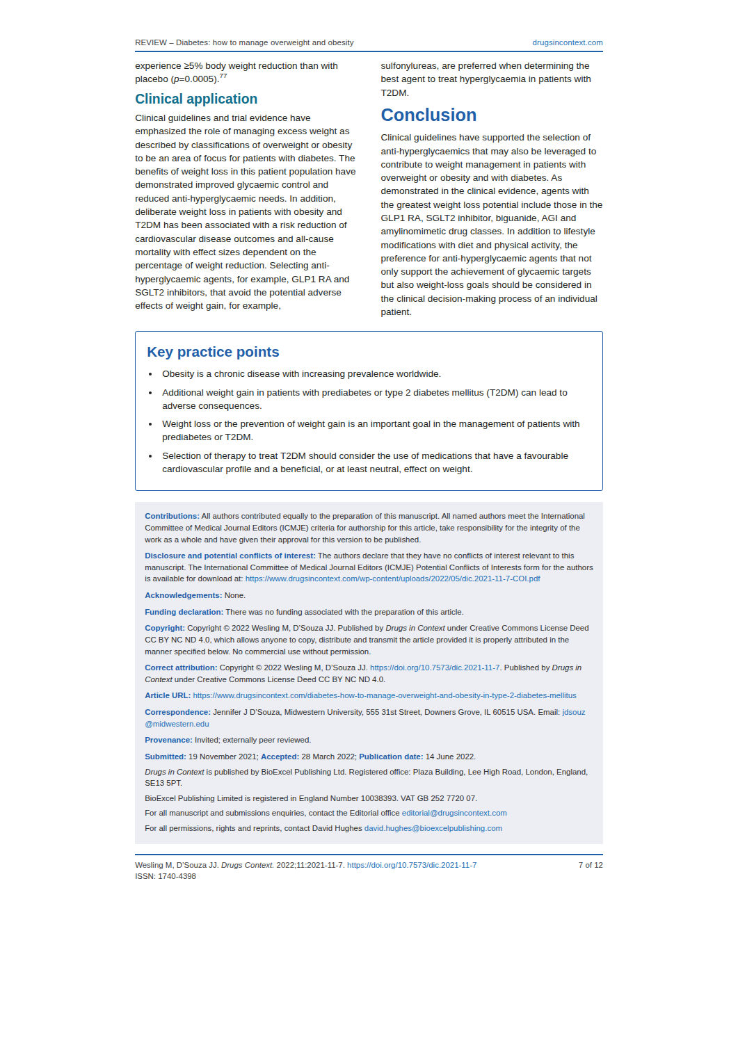REVIEW – Diabetes: how to manage overweight and obesity
drugsincontext.com
experience ≥5% body weight reduction than with placebo (p=0.0005).77
Clinical application
Clinical guidelines and trial evidence have emphasized the role of managing excess weight as described by classifications of overweight or obesity to be an area of focus for patients with diabetes. The benefits of weight loss in this patient population have demonstrated improved glycaemic control and reduced anti-hyperglycaemic needs. In addition, deliberate weight loss in patients with obesity and T2DM has been associated with a risk reduction of cardiovascular disease outcomes and all-cause mortality with effect sizes dependent on the percentage of weight reduction. Selecting anti-hyperglycaemic agents, for example, GLP1 RA and SGLT2 inhibitors, that avoid the potential adverse effects of weight gain, for example,
sulfonylureas, are preferred when determining the best agent to treat hyperglycaemia in patients with T2DM.
Conclusion
Clinical guidelines have supported the selection of anti-hyperglycaemics that may also be leveraged to contribute to weight management in patients with overweight or obesity and with diabetes. As demonstrated in the clinical evidence, agents with the greatest weight loss potential include those in the GLP1 RA, SGLT2 inhibitor, biguanide, AGI and amylinomimetic drug classes. In addition to lifestyle modifications with diet and physical activity, the preference for anti-hyperglycaemic agents that not only support the achievement of glycaemic targets but also weight-loss goals should be considered in the clinical decision-making process of an individual patient.
Key practice points
Obesity is a chronic disease with increasing prevalence worldwide.
Additional weight gain in patients with prediabetes or type 2 diabetes mellitus (T2DM) can lead to adverse consequences.
Weight loss or the prevention of weight gain is an important goal in the management of patients with prediabetes or T2DM.
Selection of therapy to treat T2DM should consider the use of medications that have a favourable cardiovascular profile and a beneficial, or at least neutral, effect on weight.
Contributions: All authors contributed equally to the preparation of this manuscript. All named authors meet the International Committee of Medical Journal Editors (ICMJE) criteria for authorship for this article, take responsibility for the integrity of the work as a whole and have given their approval for this version to be published.
Disclosure and potential conflicts of interest: The authors declare that they have no conflicts of interest relevant to this manuscript. The International Committee of Medical Journal Editors (ICMJE) Potential Conflicts of Interests form for the authors is available for download at: https://www.drugsincontext.com/wp-content/uploads/2022/05/dic.2021-11-7-COI.pdf
Acknowledgements: None.
Funding declaration: There was no funding associated with the preparation of this article.
Copyright: Copyright © 2022 Wesling M, D’Souza JJ. Published by Drugs in Context under Creative Commons License Deed CC BY NC ND 4.0, which allows anyone to copy, distribute and transmit the article provided it is properly attributed in the manner specified below. No commercial use without permission.
Correct attribution: Copyright © 2022 Wesling M, D’Souza JJ. https://doi.org/10.7573/dic.2021-11-7. Published by Drugs in Context under Creative Commons License Deed CC BY NC ND 4.0.
Article URL: https://www.drugsincontext.com/diabetes-how-to-manage-overweight-and-obesity-in-type-2-diabetes-mellitus
Correspondence: Jennifer J D’Souza, Midwestern University, 555 31st Street, Downers Grove, IL 60515 USA. Email: jdsouz@midwestern.edu
Provenance: Invited; externally peer reviewed.
Submitted: 19 November 2021; Accepted: 28 March 2022; Publication date: 14 June 2022.
Drugs in Context is published by BioExcel Publishing Ltd. Registered office: Plaza Building, Lee High Road, London, England, SE13 5PT.
BioExcel Publishing Limited is registered in England Number 10038393. VAT GB 252 7720 07.
For all manuscript and submissions enquiries, contact the Editorial office editorial@drugsincontext.com
For all permissions, rights and reprints, contact David Hughes david.hughes@bioexcelpublishing.com
Wesling M, D’Souza JJ. Drugs Context. 2022;11:2021-11-7. https://doi.org/10.7573/dic.2021-11-7
ISSN: 1740-4398
7 of 12